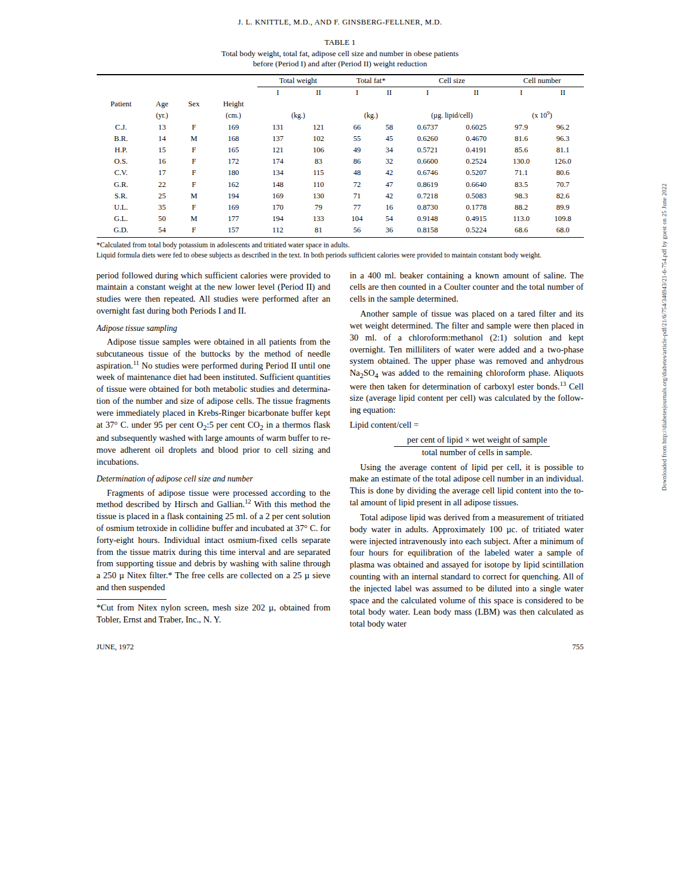Downloaded from http://diabetesjournals.org/diabetes/article-pdf/21/6/754/346943/21-6-754.pdf by guest on 25 June 2022
J. L. KNITTLE, M.D., AND F. GINSBERG-FELLNER, M.D.
TABLE 1
Total body weight, total fat, adipose cell size and number in obese patients
before (Period I) and after (Period II) weight reduction
| | | | | Total weight | Total fat* | Cell size | Cell number |
| --- | --- | --- | --- | --- | --- | --- | --- |
| I | II | I | II | I | II | I | II |
| Patient | Age | Sex | Height | | | | |
| | (yr.) | | (cm.) | (kg.) | (kg.) | (µg. lipid/cell) | (x 10 9 ) |
| C.J. | 13 | F | 169 | 131 | 121 | 66 | 58 | 0.6737 | 0.6025 | 97.9 | 96.2 |
| B.R. | 14 | M | 168 | 137 | 102 | 55 | 45 | 0.6260 | 0.4670 | 81.6 | 96.3 |
| H.P. | 15 | F | 165 | 121 | 106 | 49 | 34 | 0.5721 | 0.4191 | 85.6 | 81.1 |
| O.S. | 16 | F | 172 | 174 | 83 | 86 | 32 | 0.6600 | 0.2524 | 130.0 | 126.0 |
| C.V. | 17 | F | 180 | 134 | 115 | 48 | 42 | 0.6746 | 0.5207 | 71.1 | 80.6 |
| G.R. | 22 | F | 162 | 148 | 110 | 72 | 47 | 0.8619 | 0.6640 | 83.5 | 70.7 |
| S.R. | 25 | M | 194 | 169 | 130 | 71 | 42 | 0.7218 | 0.5083 | 98.3 | 82.6 |
| U.L. | 35 | F | 169 | 170 | 79 | 77 | 16 | 0.8730 | 0.1778 | 88.2 | 89.9 |
| G.L. | 50 | M | 177 | 194 | 133 | 104 | 54 | 0.9148 | 0.4915 | 113.0 | 109.8 |
| G.D. | 54 | F | 157 | 112 | 81 | 56 | 36 | 0.8158 | 0.5224 | 68.6 | 68.0 |
*Calculated from total body potassium in adolescents and tritiated water space in adults.
Liquid formula diets were fed to obese subjects as described in the text. In both periods sufficient calories were provided to maintain constant body weight.
period followed during which sufficient calories were provided to maintain a constant weight at the new lower level (Period II) and studies were then repeated. All studies were performed after an overnight fast during both Periods I and II.
Adipose tissue sampling
Adipose tissue samples were obtained in all patients from the subcutaneous tissue of the buttocks by the method of needle aspiration.11 No studies were performed during Period II until one week of maintenance diet had been instituted. Sufficient quantities of tissue were obtained for both metabolic studies and determination of the number and size of adipose cells. The tissue fragments were immediately placed in Krebs-Ringer bicarbonate buffer kept at 37° C. under 95 per cent O2:5 per cent CO2 in a thermos flask and subsequently washed with large amounts of warm buffer to remove adherent oil droplets and blood prior to cell sizing and incubations.
Determination of adipose cell size and number
Fragments of adipose tissue were processed according to the method described by Hirsch and Gallian.12 With this method the tissue is placed in a flask containing 25 ml. of a 2 per cent solution of osmium tetroxide in collidine buffer and incubated at 37° C. for forty-eight hours. Individual intact osmium-fixed cells separate from the tissue matrix during this time interval and are separated from supporting tissue and debris by washing with saline through a 250 µ Nitex filter.* The free cells are collected on a 25 µ sieve and then suspended
*Cut from Nitex nylon screen, mesh size 202 µ, obtained from Tobler, Ernst and Traber, Inc., N. Y.
in a 400 ml. beaker containing a known amount of saline. The cells are then counted in a Coulter counter and the total number of cells in the sample determined.
Another sample of tissue was placed on a tared filter and its wet weight determined. The filter and sample were then placed in 30 ml. of a chloroform:methanol (2:1) solution and kept overnight. Ten milliliters of water were added and a two-phase system obtained. The upper phase was removed and anhydrous Na2SO4 was added to the remaining chloroform phase. Aliquots were then taken for determination of carboxyl ester bonds.13 Cell size (average lipid content per cell) was calculated by the following equation:
Lipid content/cell =
per cent of lipid × wet weight of sample total number of cells in sample.
Using the average content of lipid per cell, it is possible to make an estimate of the total adipose cell number in an individual. This is done by dividing the average cell lipid content into the total amount of lipid present in all adipose tissues.
Total adipose lipid was derived from a measurement of tritiated body water in adults. Approximately 100 µc. of tritiated water were injected intravenously into each subject. After a minimum of four hours for equilibration of the labeled water a sample of plasma was obtained and assayed for isotope by lipid scintillation counting with an internal standard to correct for quenching. All of the injected label was assumed to be diluted into a single water space and the calculated volume of this space is considered to be total body water. Lean body mass (LBM) was then calculated as total body water
JUNE, 1972 755